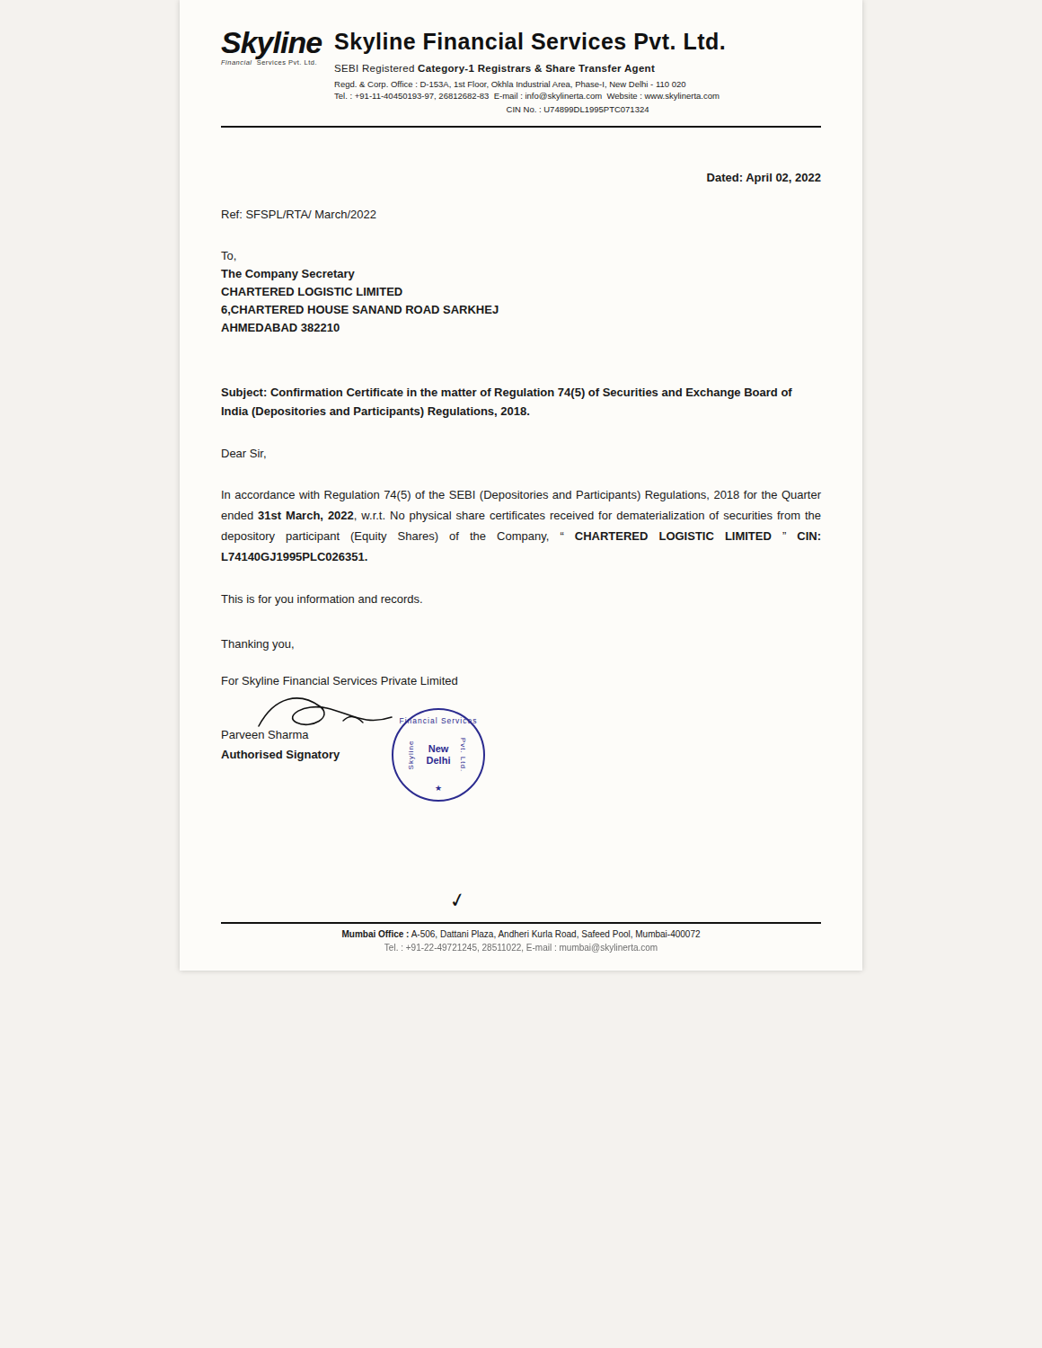Skyline
Financial Services Pvt. Ltd.
Skyline Financial Services Pvt. Ltd.
SEBI Registered Category-1 Registrars & Share Transfer Agent
Regd. & Corp. Office : D-153A, 1st Floor, Okhla Industrial Area, Phase-I, New Delhi - 110 020
Tel. : +91-11-40450193-97, 26812682-83 E-mail : info@skylinerta.com Website : www.skylinerta.com
CIN No. : U74899DL1995PTC071324
Dated: April 02, 2022
Ref: SFSPL/RTA/ March/2022
To,
The Company Secretary
CHARTERED LOGISTIC LIMITED
6,CHARTERED HOUSE SANAND ROAD SARKHEJ
AHMEDABAD 382210
Subject: Confirmation Certificate in the matter of Regulation 74(5) of Securities and Exchange Board of India (Depositories and Participants) Regulations, 2018.
Dear Sir,
In accordance with Regulation 74(5) of the SEBI (Depositories and Participants) Regulations, 2018 for the Quarter ended 31st March, 2022, w.r.t. No physical share certificates received for dematerialization of securities from the depository participant (Equity Shares) of the Company, “ CHARTERED LOGISTIC LIMITED ” CIN: L74140GJ1995PLC026351.
This is for you information and records.
Thanking you,
For Skyline Financial Services Private Limited
Parveen Sharma
Authorised Signatory
Financial Services Skyline Pvt. Ltd. New
Delhi ★
✓
Mumbai Office : A-506, Dattani Plaza, Andheri Kurla Road, Safeed Pool, Mumbai-400072
Tel. : +91-22-49721245, 28511022, E-mail : mumbai@skylinerta.com